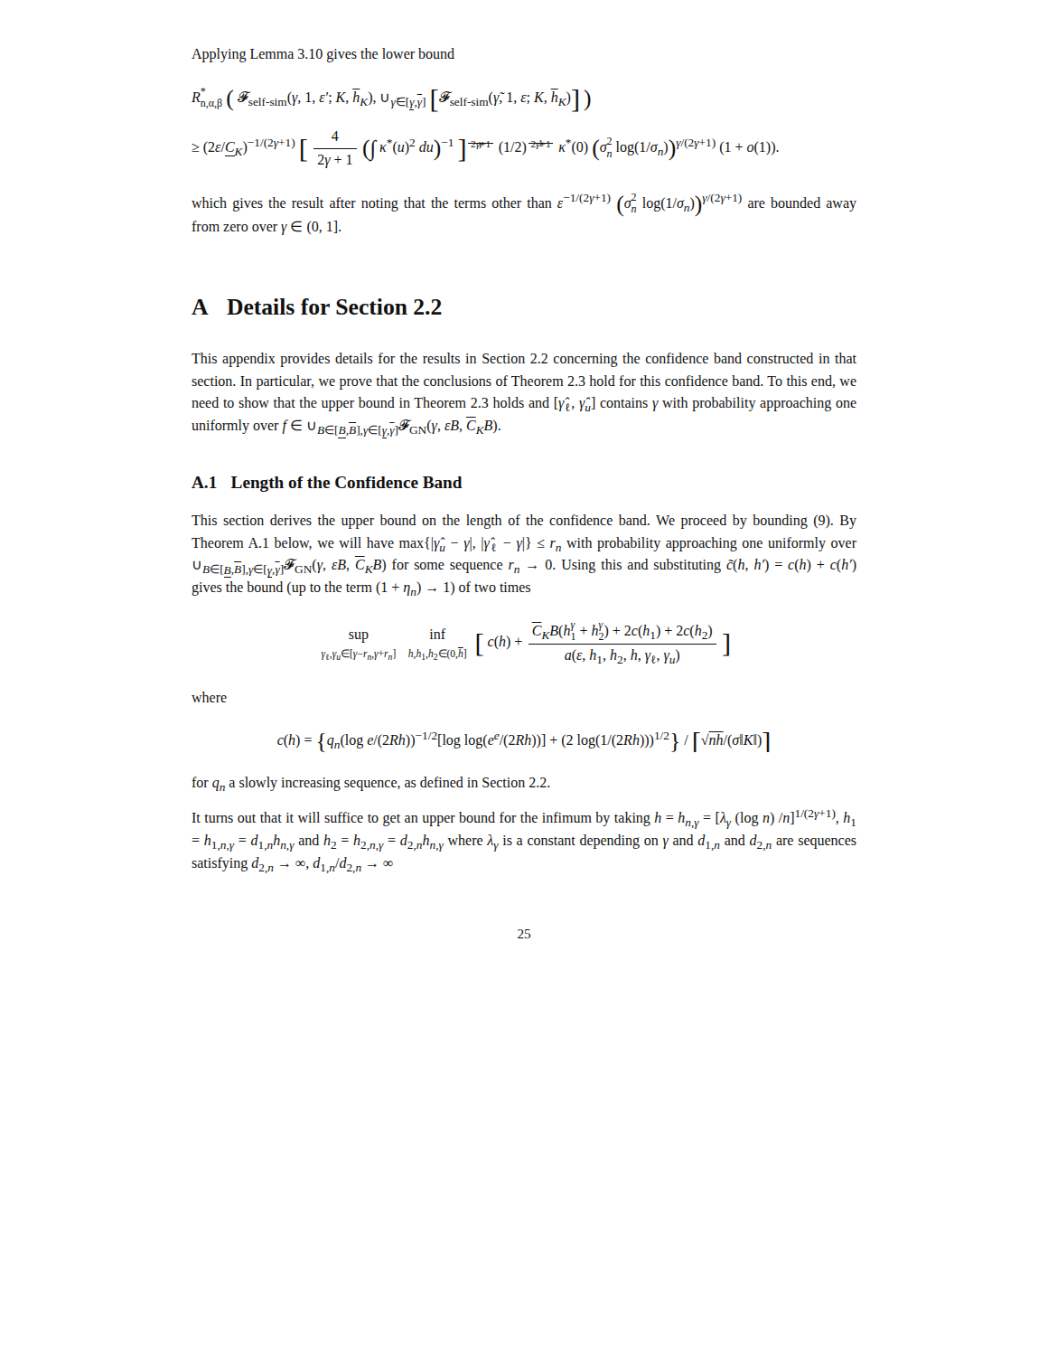Applying Lemma 3.10 gives the lower bound
R*n,α,β ( 𝓕self-sim(γ, 1, ε′; K, hK), ∪γ̃∈[γ,γ] [𝓕self-sim(γ̃, 1, ε; K, hK)] )
≥ (2ε/CK)−1/(2γ+1) [ 42γ + 1 (∫ κ*(u)2 du)−1 ]γ 2γ+1 (1/2)12γ+1 κ*(0) (σ 2 n log(1/σn))γ/(2γ+1) (1 + o(1)).
which gives the result after noting that the terms other than ε−1/(2γ+1) (σ 2 n log(1/σn))γ/(2γ+1) are bounded away from zero over γ ∈ (0, 1].
ADetails for Section 2.2
This appendix provides details for the results in Section 2.2 concerning the confidence band constructed in that section. In particular, we prove that the conclusions of Theorem 2.3 hold for this confidence band. To this end, we need to show that the upper bound in Theorem 2.3 holds and [γ̂ℓ, γ̂u] contains γ with probability approaching one uniformly over f ∈ ∪B∈[B,B],γ∈[γ,γ]𝓕GN(γ, εB, CKB).
A.1 Length of the Confidence Band
This section derives the upper bound on the length of the confidence band. We proceed by bounding (9). By Theorem A.1 below, we will have max{|γ̂u − γ|, |γ̂ℓ − γ|} ≤ rn with probability approaching one uniformly over ∪B∈[B,B],γ∈[γ,γ]𝓕GN(γ, εB, CKB) for some sequence rn → 0. Using this and substituting c̃(h, h′) = c(h) + c(h′) gives the bound (up to the term (1 + ηn) → 1) of two times
sup γℓ,γu∈[γ−rn,γ+rn] inf h,h1,h2∈(0,h] [ c(h) + CKB(hγ 1 + hγ 2) + 2c(h1) + 2c(h2) a(ε, h1, h2, h, γℓ, γu) ]
where
c(h) = {qn(log e/(2Rh))−1/2[log log(ee/(2Rh))] + (2 log(1/(2Rh)))1/2} / [√nh/(σ‖K‖)]
for qn a slowly increasing sequence, as defined in Section 2.2.
It turns out that it will suffice to get an upper bound for the infimum by taking h = hn,γ = [λγ (log n) /n]1/(2γ+1), h1 = h1,n,γ = d1,nhn,γ and h2 = h2,n,γ = d2,nhn,γ where λγ is a constant depending on γ and d1,n and d2,n are sequences satisfying d2,n → ∞, d1,n/d2,n → ∞
25